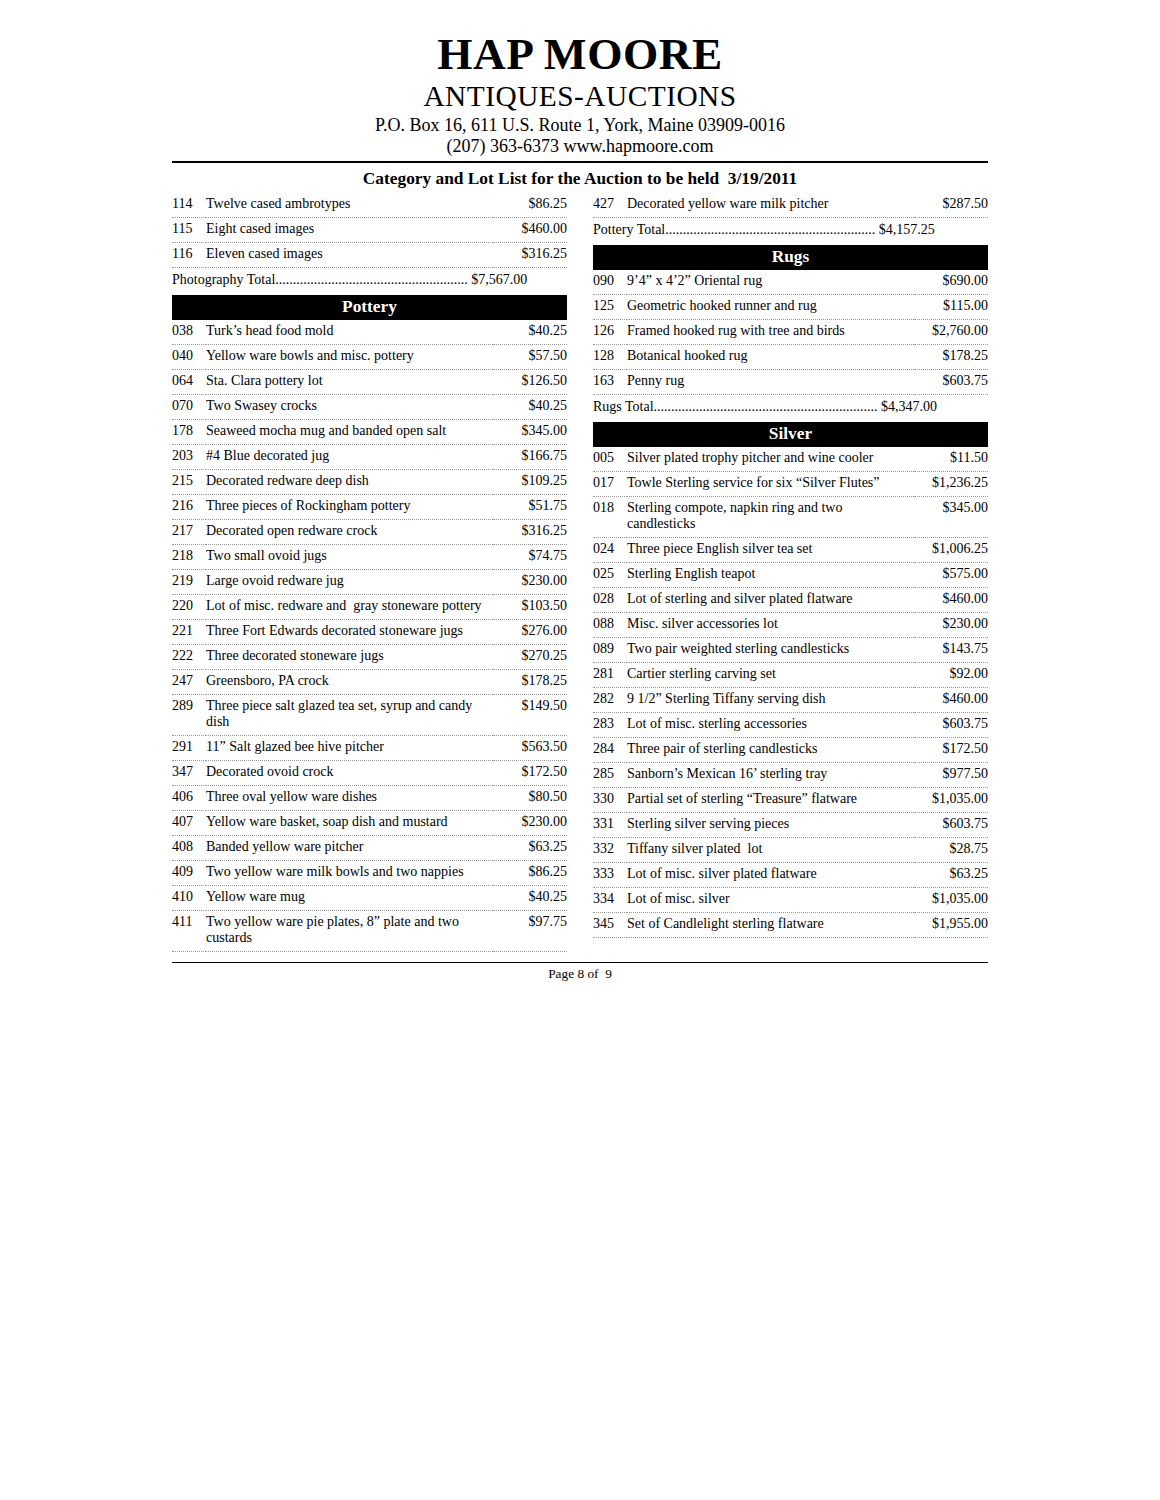HAP MOORE
ANTIQUES-AUCTIONS
P.O. Box 16, 611 U.S. Route 1, York, Maine 03909-0016
(207) 363-6373 www.hapmoore.com
Category and Lot List for the Auction to be held 3/19/2011
| 114 | Twelve cased ambrotypes | $86.25 |
| 115 | Eight cased images | $460.00 |
| 116 | Eleven cased images | $316.25 |
| Photography Total....................................................... $7,567.00 |
Pottery
| 038 | Turk’s head food mold | $40.25 |
| 040 | Yellow ware bowls and misc. pottery | $57.50 |
| 064 | Sta. Clara pottery lot | $126.50 |
| 070 | Two Swasey crocks | $40.25 |
| 178 | Seaweed mocha mug and banded open salt | $345.00 |
| 203 | #4 Blue decorated jug | $166.75 |
| 215 | Decorated redware deep dish | $109.25 |
| 216 | Three pieces of Rockingham pottery | $51.75 |
| 217 | Decorated open redware crock | $316.25 |
| 218 | Two small ovoid jugs | $74.75 |
| 219 | Large ovoid redware jug | $230.00 |
| 220 | Lot of misc. redware and gray stoneware pottery | $103.50 |
| 221 | Three Fort Edwards decorated stoneware jugs | $276.00 |
| 222 | Three decorated stoneware jugs | $270.25 |
| 247 | Greensboro, PA crock | $178.25 |
| 289 | Three piece salt glazed tea set, syrup and candy dish | $149.50 |
| 291 | 11” Salt glazed bee hive pitcher | $563.50 |
| 347 | Decorated ovoid crock | $172.50 |
| 406 | Three oval yellow ware dishes | $80.50 |
| 407 | Yellow ware basket, soap dish and mustard | $230.00 |
| 408 | Banded yellow ware pitcher | $63.25 |
| 409 | Two yellow ware milk bowls and two nappies | $86.25 |
| 410 | Yellow ware mug | $40.25 |
| 411 | Two yellow ware pie plates, 8” plate and two custards | $97.75 |
| 427 | Decorated yellow ware milk pitcher | $287.50 |
| Pottery Total............................................................ $4,157.25 |
Rugs
| 090 | 9’4” x 4’2” Oriental rug | $690.00 |
| 125 | Geometric hooked runner and rug | $115.00 |
| 126 | Framed hooked rug with tree and birds | $2,760.00 |
| 128 | Botanical hooked rug | $178.25 |
| 163 | Penny rug | $603.75 |
| Rugs Total................................................................ $4,347.00 |
Silver
| 005 | Silver plated trophy pitcher and wine cooler | $11.50 |
| 017 | Towle Sterling service for six “Silver Flutes” | $1,236.25 |
| 018 | Sterling compote, napkin ring and two candlesticks | $345.00 |
| 024 | Three piece English silver tea set | $1,006.25 |
| 025 | Sterling English teapot | $575.00 |
| 028 | Lot of sterling and silver plated flatware | $460.00 |
| 088 | Misc. silver accessories lot | $230.00 |
| 089 | Two pair weighted sterling candlesticks | $143.75 |
| 281 | Cartier sterling carving set | $92.00 |
| 282 | 9 1/2” Sterling Tiffany serving dish | $460.00 |
| 283 | Lot of misc. sterling accessories | $603.75 |
| 284 | Three pair of sterling candlesticks | $172.50 |
| 285 | Sanborn’s Mexican 16’ sterling tray | $977.50 |
| 330 | Partial set of sterling “Treasure” flatware | $1,035.00 |
| 331 | Sterling silver serving pieces | $603.75 |
| 332 | Tiffany silver plated lot | $28.75 |
| 333 | Lot of misc. silver plated flatware | $63.25 |
| 334 | Lot of misc. silver | $1,035.00 |
| 345 | Set of Candlelight sterling flatware | $1,955.00 |
Page 8 of 9